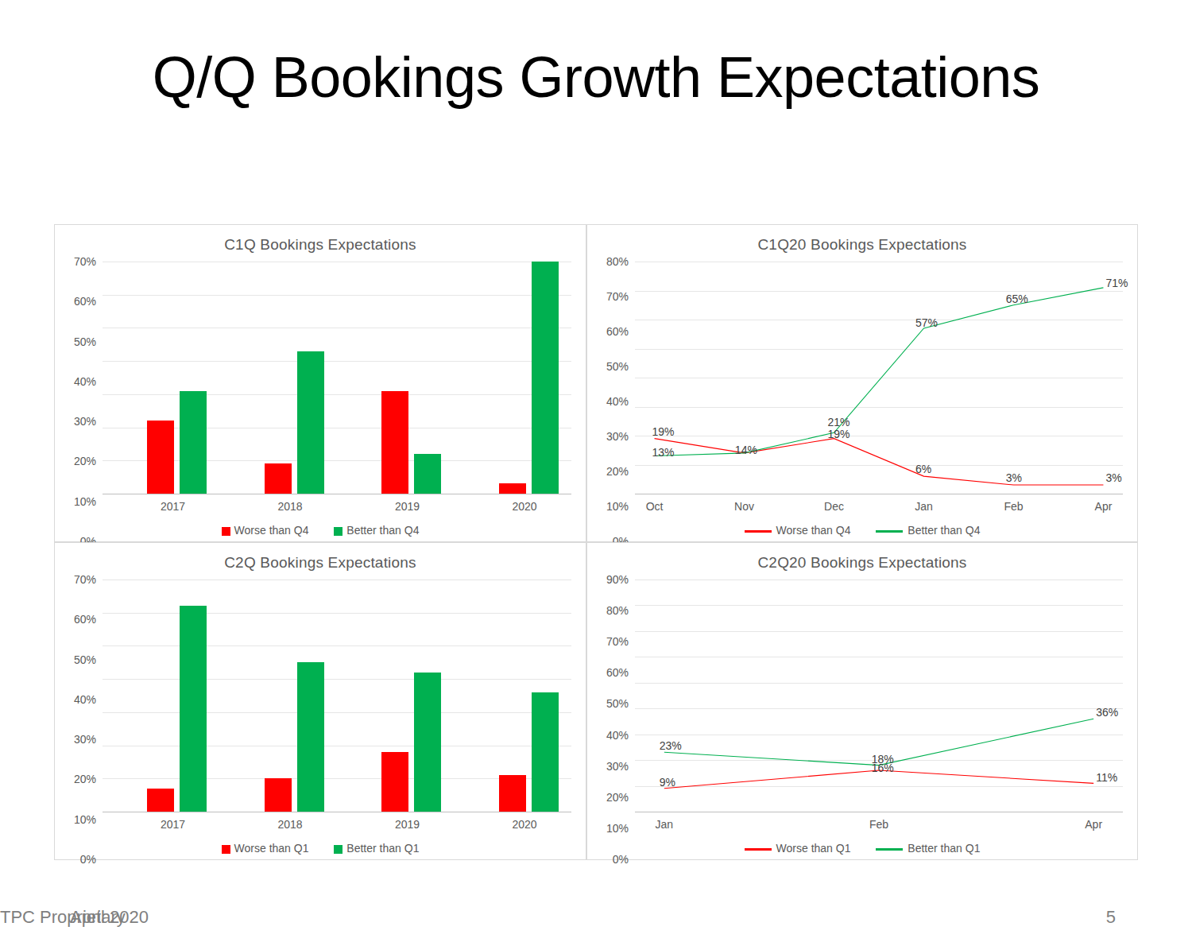Q/Q Bookings Growth Expectations
C1Q Bookings Expectations
70% 60% 50% 40% 30% 20% 10% 0%
2017
2018
2019
2020
Worse than Q4 Better than Q4
C1Q20 Bookings Expectations
80% 70% 60% 50% 40% 30% 20% 10% 0%
19%
13%
14%
21%
19%
6%
57%
3%
65%
3%
71%
Oct
Nov
Dec
Jan
Feb
Apr
Worse than Q4 Better than Q4
C2Q Bookings Expectations
70% 60% 50% 40% 30% 20% 10% 0%
2017
2018
2019
2020
Worse than Q1 Better than Q1
C2Q20 Bookings Expectations
90% 80% 70% 60% 50% 40% 30% 20% 10% 0%
23%
9%
18%
16%
36%
11%
Jan
Feb
Apr
Worse than Q1 Better than Q1
April 2020 TPC Proprietary 5